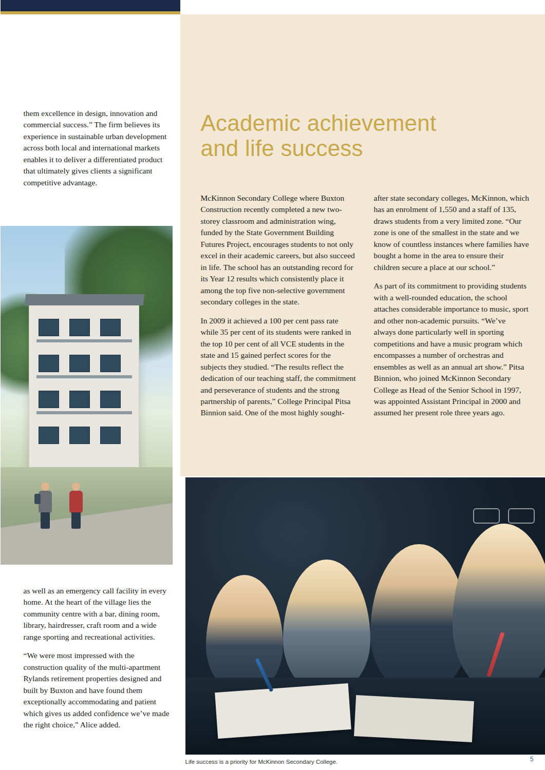them excellence in design, innovation and commercial success.” The firm believes its experience in sustainable urban development across both local and international markets enables it to deliver a differentiated product that ultimately gives clients a significant competitive advantage.
as well as an emergency call facility in every home. At the heart of the village lies the community centre with a bar, dining room, library, hairdresser, craft room and a wide range sporting and recreational activities.
“We were most impressed with the construction quality of the multi-apartment Rylands retirement properties designed and built by Buxton and have found them exceptionally accommodating and patient which gives us added confidence we’ve made the right choice,” Alice added.
Academic achievement
and life success
McKinnon Secondary College where Buxton Construction recently completed a new two-storey classroom and administration wing, funded by the State Government Building Futures Project, encourages students to not only excel in their academic careers, but also succeed in life. The school has an outstanding record for its Year 12 results which consistently place it among the top five non-selective government secondary colleges in the state.
In 2009 it achieved a 100 per cent pass rate while 35 per cent of its students were ranked in the top 10 per cent of all VCE students in the state and 15 gained perfect scores for the subjects they studied. “The results reflect the dedication of our teaching staff, the commitment and perseverance of students and the strong partnership of parents,” College Principal Pitsa Binnion said. One of the most highly sought-after state secondary colleges, McKinnon, which has an enrolment of 1,550 and a staff of 135, draws students from a very limited zone. “Our zone is one of the smallest in the state and we know of countless instances where families have bought a home in the area to ensure their children secure a place at our school.”
As part of its commitment to providing students with a well-rounded education, the school attaches considerable importance to music, sport and other non-academic pursuits. “We’ve always done particularly well in sporting competitions and have a music program which encompasses a number of orchestras and ensembles as well as an annual art show.” Pitsa Binnion, who joined McKinnon Secondary College as Head of the Senior School in 1997, was appointed Assistant Principal in 2000 and assumed her present role three years ago.
Life success is a priority for McKinnon Secondary College.
5